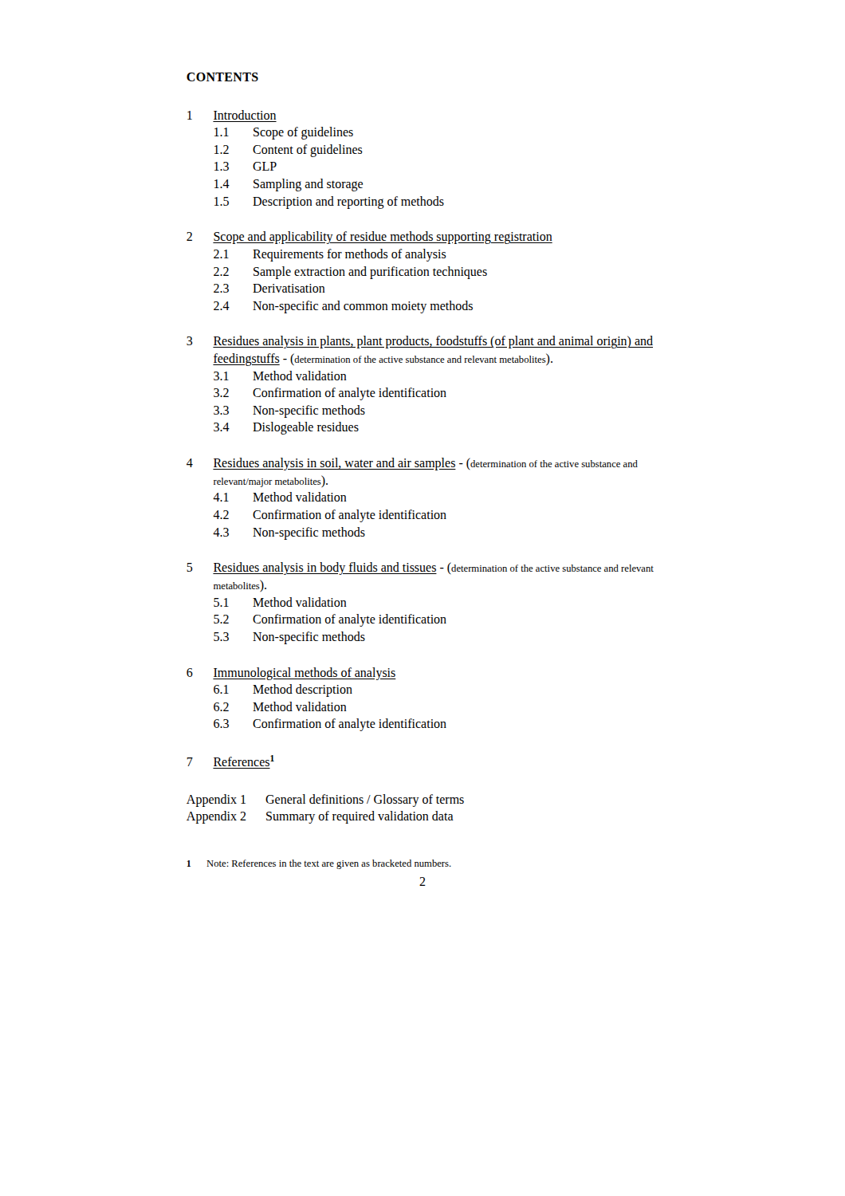CONTENTS
1 Introduction
1.1 Scope of guidelines
1.2 Content of guidelines
1.3 GLP
1.4 Sampling and storage
1.5 Description and reporting of methods
2 Scope and applicability of residue methods supporting registration
2.1 Requirements for methods of analysis
2.2 Sample extraction and purification techniques
2.3 Derivatisation
2.4 Non-specific and common moiety methods
3 Residues analysis in plants, plant products, foodstuffs (of plant and animal origin) and feedingstuffs - (determination of the active substance and relevant metabolites).
3.1 Method validation
3.2 Confirmation of analyte identification
3.3 Non-specific methods
3.4 Dislogeable residues
4 Residues analysis in soil, water and air samples - (determination of the active substance and relevant/major metabolites).
4.1 Method validation
4.2 Confirmation of analyte identification
4.3 Non-specific methods
5 Residues analysis in body fluids and tissues - (determination of the active substance and relevant metabolites).
5.1 Method validation
5.2 Confirmation of analyte identification
5.3 Non-specific methods
6 Immunological methods of analysis
6.1 Method description
6.2 Method validation
6.3 Confirmation of analyte identification
7 References1
Appendix 1 General definitions / Glossary of terms
Appendix 2 Summary of required validation data
1 Note: References in the text are given as bracketed numbers.
2